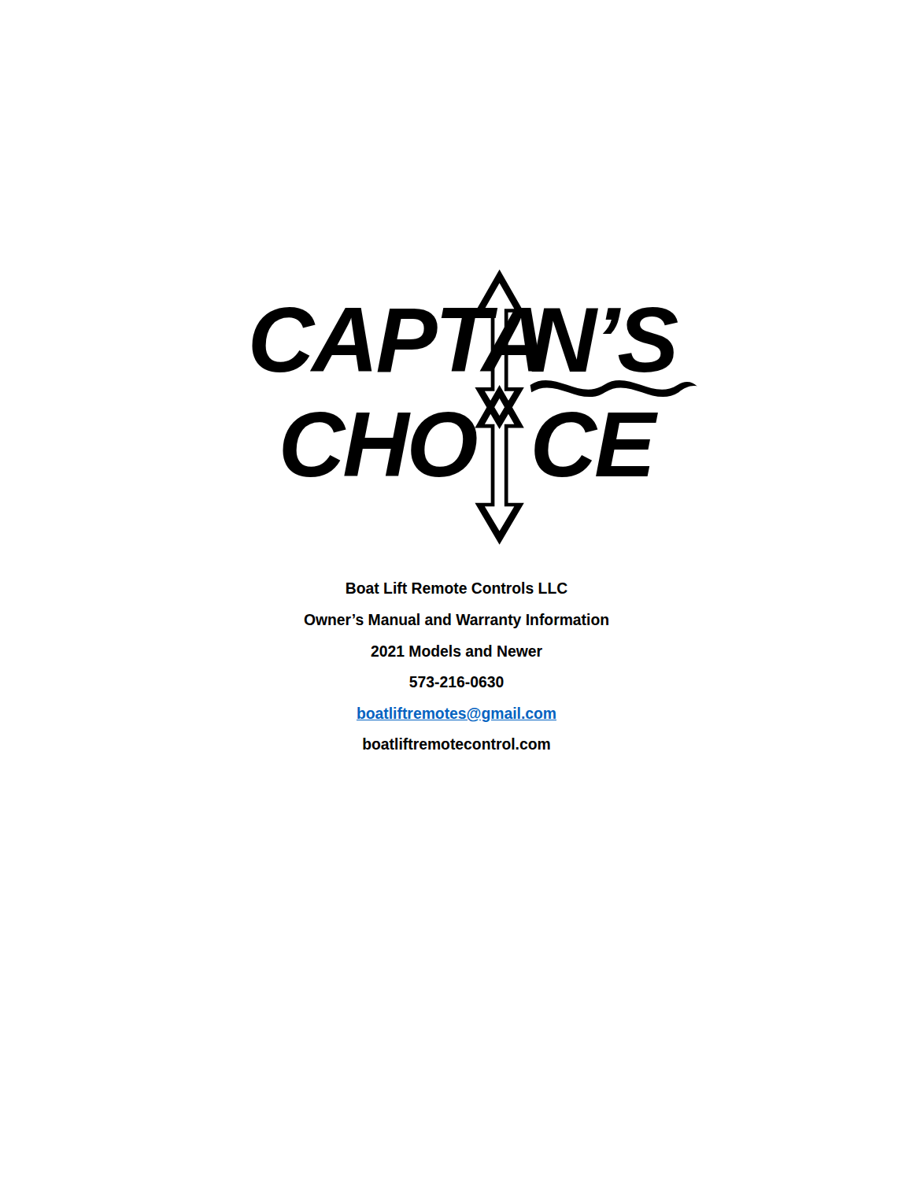CAPTA N’S CHO CE
Boat Lift Remote Controls LLC
Owner’s Manual and Warranty Information
2021 Models and Newer
573-216-0630
boatliftremotes@gmail.com
boatliftremotecontrol.com